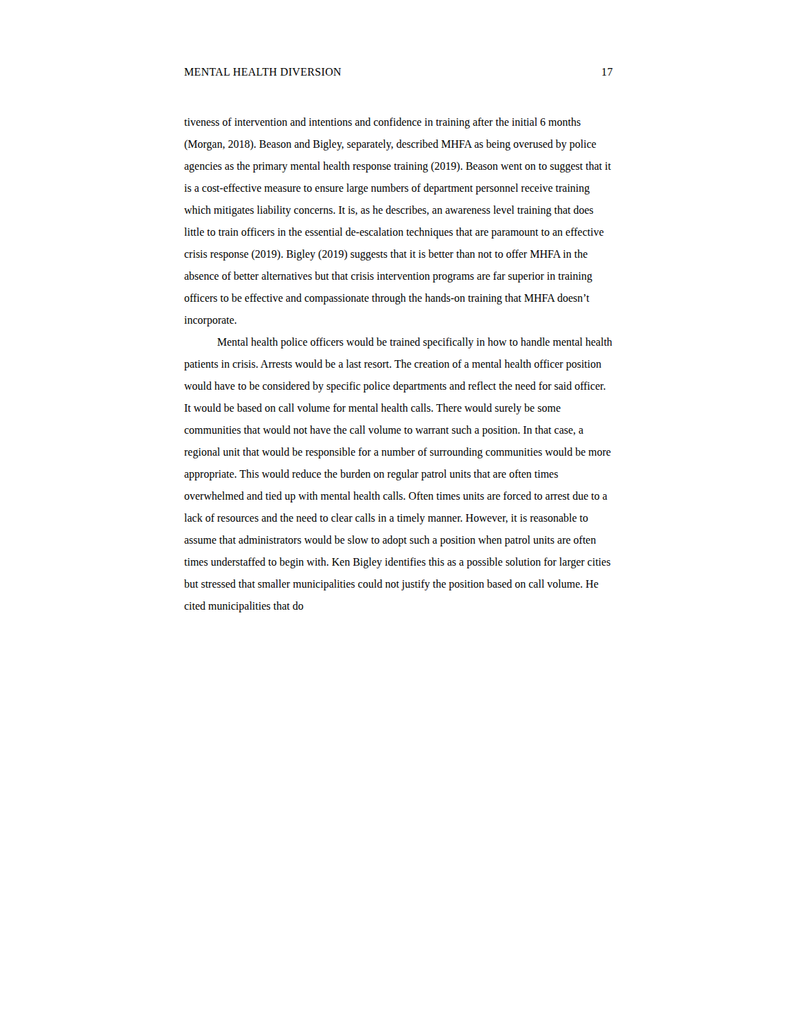Mental Health Diversion 17
tiveness of intervention and intentions and confidence in training after the initial 6 months (Morgan, 2018). Beason and Bigley, separately, described MHFA as being overused by police agencies as the primary mental health response training (2019). Beason went on to suggest that it is a cost-effective measure to ensure large numbers of department personnel receive training which mitigates liability concerns. It is, as he describes, an awareness level training that does little to train officers in the essential de-escalation techniques that are paramount to an effective crisis response (2019). Bigley (2019) suggests that it is better than not to offer MHFA in the absence of better alternatives but that crisis intervention programs are far superior in training officers to be effective and compassionate through the hands-on training that MHFA doesn’t incorporate.
Mental health police officers would be trained specifically in how to handle mental health patients in crisis. Arrests would be a last resort. The creation of a mental health officer position would have to be considered by specific police departments and reflect the need for said officer. It would be based on call volume for mental health calls. There would surely be some communities that would not have the call volume to warrant such a position. In that case, a regional unit that would be responsible for a number of surrounding communities would be more appropriate. This would reduce the burden on regular patrol units that are often times overwhelmed and tied up with mental health calls. Often times units are forced to arrest due to a lack of resources and the need to clear calls in a timely manner. However, it is reasonable to assume that administrators would be slow to adopt such a position when patrol units are often times understaffed to begin with. Ken Bigley identifies this as a possible solution for larger cities but stressed that smaller municipalities could not justify the position based on call volume. He cited municipalities that do